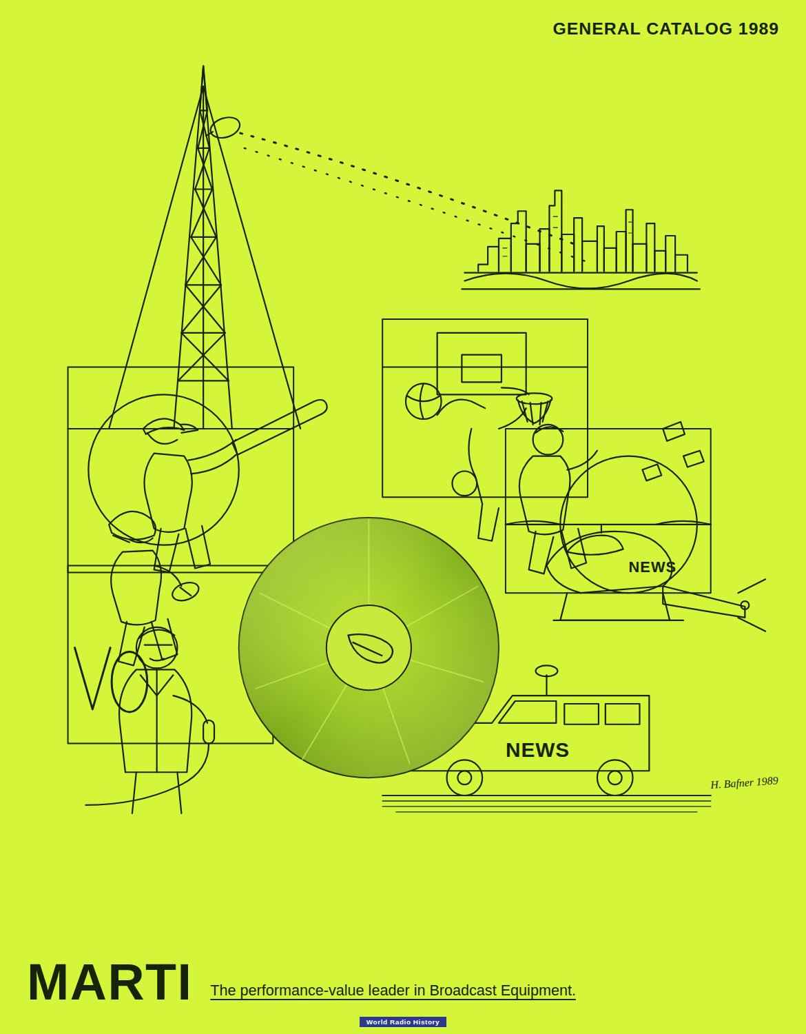GENERAL CATALOG 1989
MARTI 1989 catalog cover illustration Line-art collage of a radio transmission tower beaming a dotted signal toward a city skyline, surrounded by sports figures, a performer, a helicopter, a news van, and a large phonograph record in the center. NEWS NEWS H. Bafner 1989
MARTI
The performance-value leader in Broadcast Equipment.
World Radio History